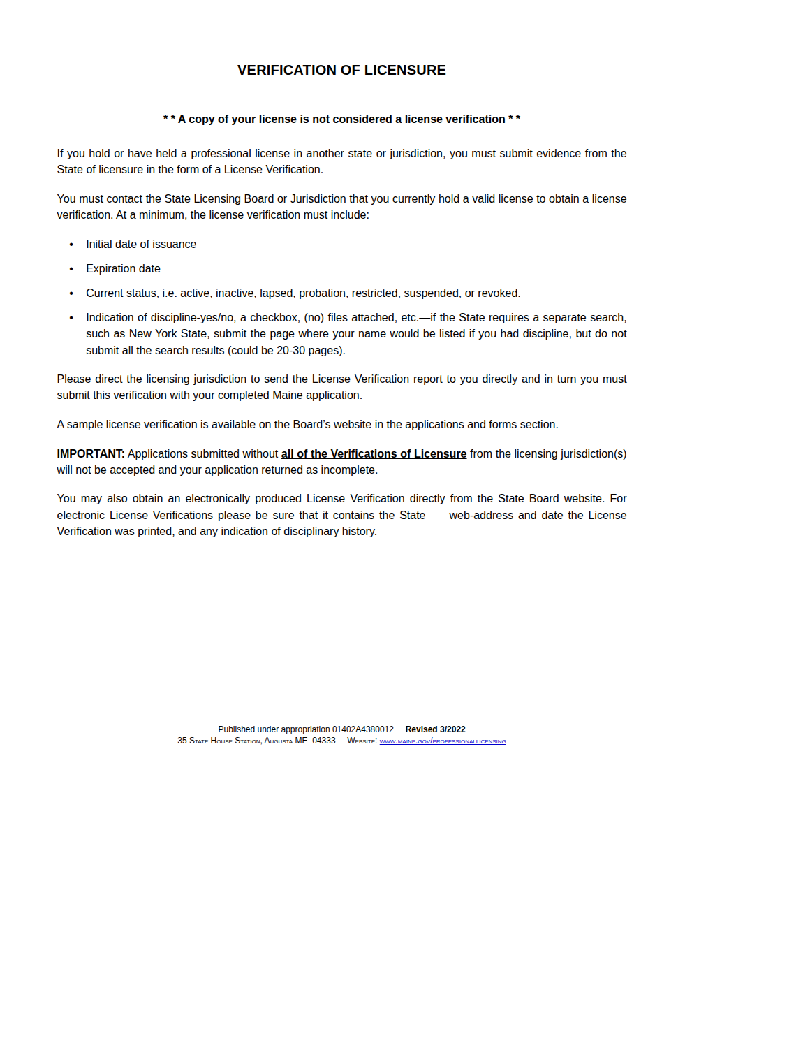VERIFICATION OF LICENSURE
* * A copy of your license is not considered a license verification * *
If you hold or have held a professional license in another state or jurisdiction, you must submit evidence from the State of licensure in the form of a License Verification.
You must contact the State Licensing Board or Jurisdiction that you currently hold a valid license to obtain a license verification. At a minimum, the license verification must include:
Initial date of issuance
Expiration date
Current status, i.e. active, inactive, lapsed, probation, restricted, suspended, or revoked.
Indication of discipline-yes/no, a checkbox, (no) files attached, etc.—if the State requires a separate search, such as New York State, submit the page where your name would be listed if you had discipline, but do not submit all the search results (could be 20-30 pages).
Please direct the licensing jurisdiction to send the License Verification report to you directly and in turn you must submit this verification with your completed Maine application.
A sample license verification is available on the Board’s website in the applications and forms section.
IMPORTANT: Applications submitted without all of the Verifications of Licensure from the licensing jurisdiction(s) will not be accepted and your application returned as incomplete.
You may also obtain an electronically produced License Verification directly from the State Board website. For electronic License Verifications please be sure that it contains the State web-address and date the License Verification was printed, and any indication of disciplinary history.
Published under appropriation 01402A4380012 Revised 3/2022
35 State House Station, Augusta ME 04333 Website: www.maine.gov/professionallicensing